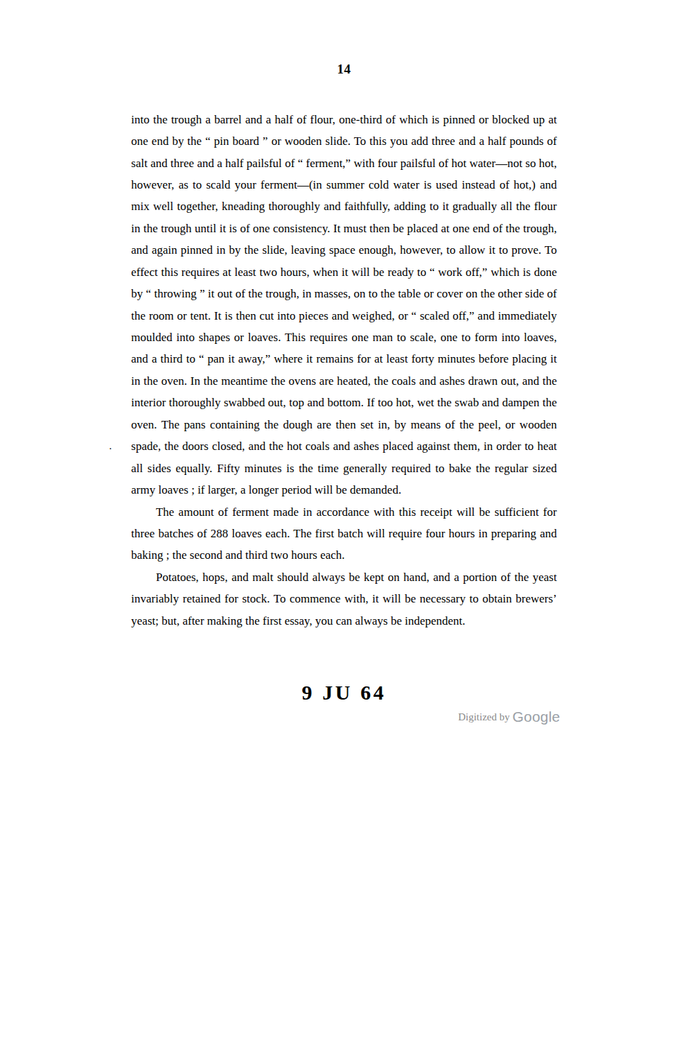14
.
into the trough a barrel and a half of flour, one-third of which is pinned or blocked up at one end by the “ pin board ” or wooden slide. To this you add three and a half pounds of salt and three and a half pailsful of “ ferment,” with four pailsful of hot water—not so hot, however, as to scald your ferment—(in summer cold water is used instead of hot,) and mix well together, kneading thoroughly and faithfully, adding to it gradually all the flour in the trough until it is of one consistency. It must then be placed at one end of the trough, and again pinned in by the slide, leaving space enough, however, to allow it to prove. To effect this requires at least two hours, when it will be ready to “ work off,” which is done by “ throwing ” it out of the trough, in masses, on to the table or cover on the other side of the room or tent. It is then cut into pieces and weighed, or “ scaled off,” and immediately moulded into shapes or loaves. This requires one man to scale, one to form into loaves, and a third to “ pan it away,” where it remains for at least forty minutes before placing it in the oven. In the meantime the ovens are heated, the coals and ashes drawn out, and the interior thoroughly swabbed out, top and bottom. If too hot, wet the swab and dampen the oven. The pans containing the dough are then set in, by means of the peel, or wooden spade, the doors closed, and the hot coals and ashes placed against them, in order to heat all sides equally. Fifty minutes is the time generally required to bake the regular sized army loaves ; if larger, a longer period will be demanded.
The amount of ferment made in accordance with this receipt will be sufficient for three batches of 288 loaves each. The first batch will require four hours in preparing and baking ; the second and third two hours each.
Potatoes, hops, and malt should always be kept on hand, and a portion of the yeast invariably retained for stock. To commence with, it will be necessary to obtain brewers’ yeast; but, after making the first essay, you can always be independent.
9 JU 64
Digitized by Google